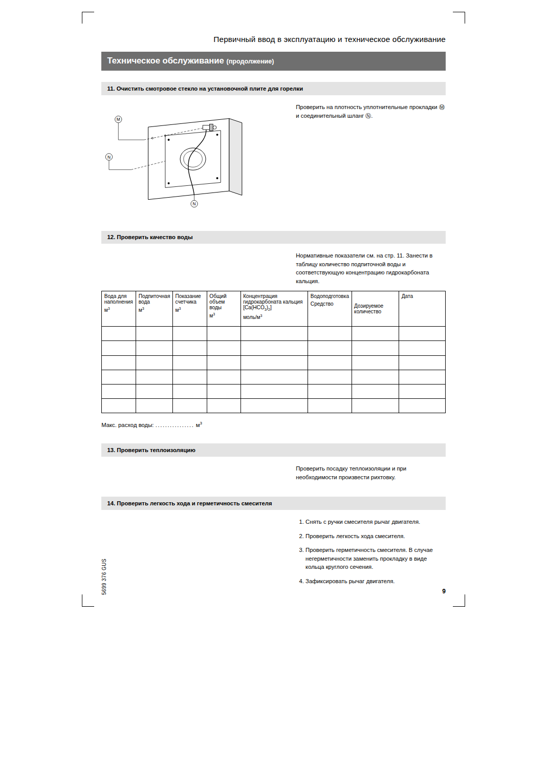Первичный ввод в эксплуатацию и техническое обслуживание
Техническое обслуживание (продолжение)
11. Очистить смотровое стекло на установочной плите для горелки
M N N
Проверить на плотность уплотнительные прокладки Ⓜ и соединительный шланг Ⓝ.
12. Проверить качество воды
Нормативные показатели см. на стр. 11. Занести в таблицу количество подпиточной воды и соответствующую концентрацию гидрокарбоната кальция.
| Вода для наполнения м 3 | Подпиточная вода м 3 | Показание счетчика м 3 | Общий объем воды м 3 | Концентрация гидрокарбоната кальция [Ca(HCO 3 ) 2 ] моль/м 3 | Водоподготовка Средство | Дозируемое количество | Дата |
| --- | --- | --- | --- | --- | --- | --- | --- |
Макс. расход воды: ................ м3
13. Проверить теплоизоляцию
Проверить посадку теплоизоляции и при необходимости произвести рихтовку.
14. Проверить легкость хода и герметичность смесителя
Снять с ручки смесителя рычаг двигателя.
Проверить легкость хода смесителя.
Проверить герметичность смесителя. В случае негерметичности заменить прокладку в виде кольца круглого сечения.
Зафиксировать рычаг двигателя.
5699 376 GUS
9